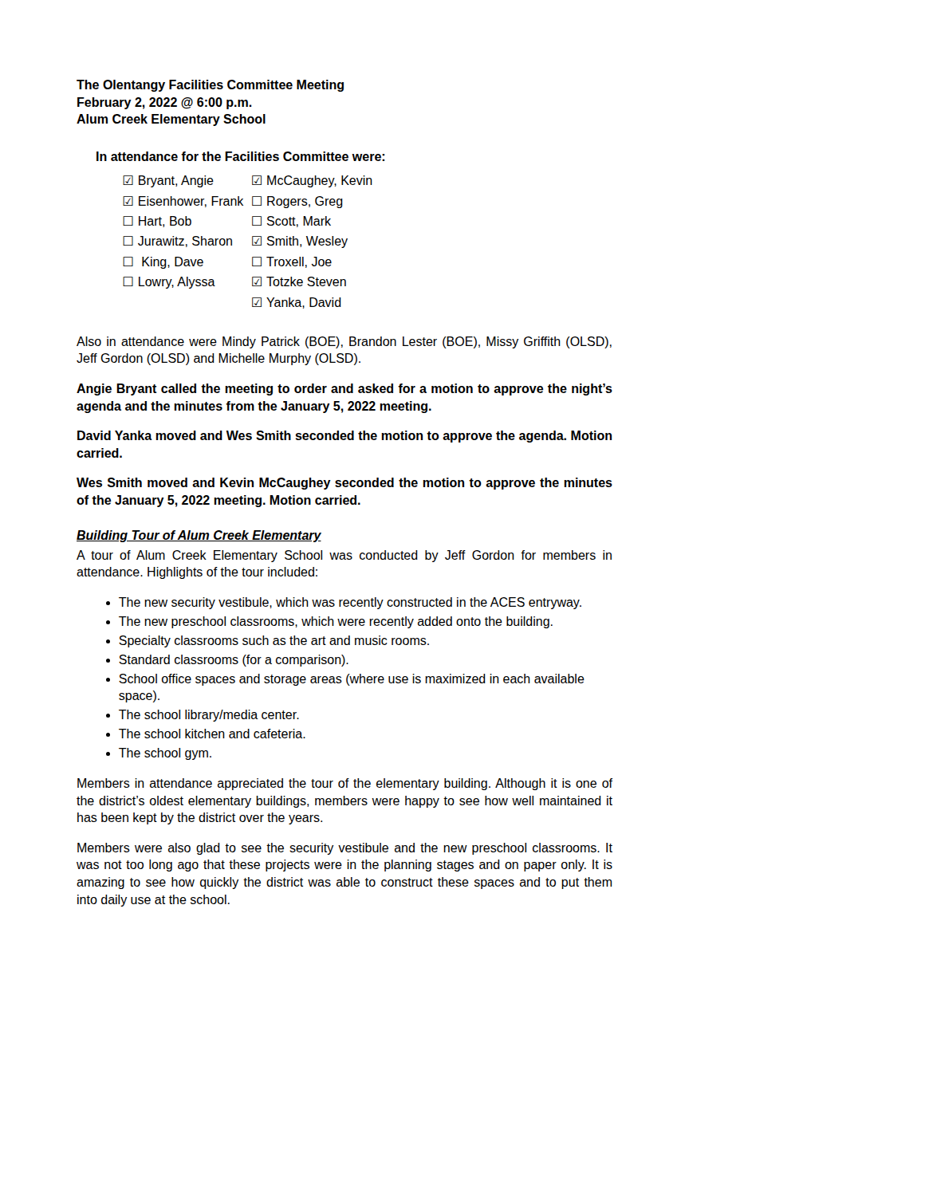The Olentangy Facilities Committee Meeting
February 2, 2022 @ 6:00 p.m.
Alum Creek Elementary School
In attendance for the Facilities Committee were:
| ☑ Bryant, Angie | ☑ McCaughey, Kevin |
| ☑ Eisenhower, Frank | ☐ Rogers, Greg |
| ☐ Hart, Bob | ☐ Scott, Mark |
| ☐ Jurawitz, Sharon | ☑ Smith, Wesley |
| ☐ King, Dave | ☐ Troxell, Joe |
| ☐ Lowry, Alyssa | ☑ Totzke Steven |
| | ☑ Yanka, David |
Also in attendance were Mindy Patrick (BOE), Brandon Lester (BOE), Missy Griffith (OLSD), Jeff Gordon (OLSD) and Michelle Murphy (OLSD).
Angie Bryant called the meeting to order and asked for a motion to approve the night’s agenda and the minutes from the January 5, 2022 meeting.
David Yanka moved and Wes Smith seconded the motion to approve the agenda. Motion carried.
Wes Smith moved and Kevin McCaughey seconded the motion to approve the minutes of the January 5, 2022 meeting. Motion carried.
Building Tour of Alum Creek Elementary
A tour of Alum Creek Elementary School was conducted by Jeff Gordon for members in attendance. Highlights of the tour included:
The new security vestibule, which was recently constructed in the ACES entryway.
The new preschool classrooms, which were recently added onto the building.
Specialty classrooms such as the art and music rooms.
Standard classrooms (for a comparison).
School office spaces and storage areas (where use is maximized in each available space).
The school library/media center.
The school kitchen and cafeteria.
The school gym.
Members in attendance appreciated the tour of the elementary building. Although it is one of the district’s oldest elementary buildings, members were happy to see how well maintained it has been kept by the district over the years.
Members were also glad to see the security vestibule and the new preschool classrooms. It was not too long ago that these projects were in the planning stages and on paper only. It is amazing to see how quickly the district was able to construct these spaces and to put them into daily use at the school.